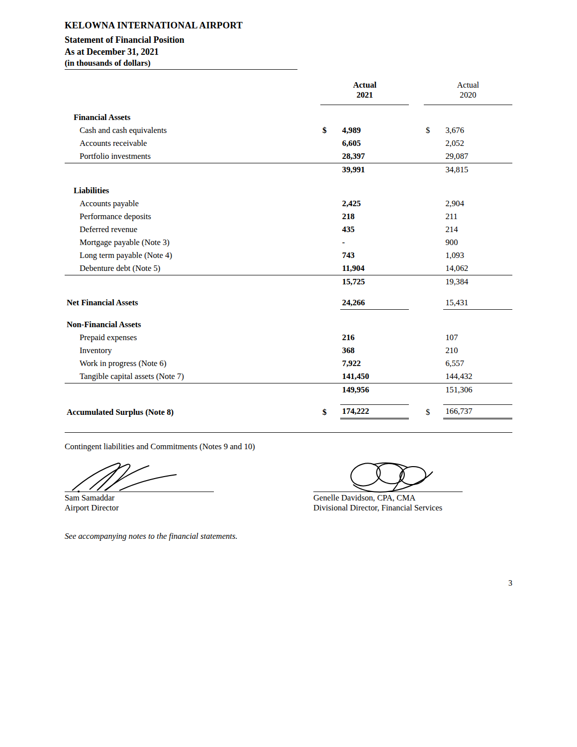KELOWNA INTERNATIONAL AIRPORT
Statement of Financial Position
As at December 31, 2021
(in thousands of dollars)
| | Actual 2021 | | Actual 2020 |
| Financial Assets | | | | | |
| Cash and cash equivalents | $ | 4,989 | | $ | 3,676 |
| Accounts receivable | | 6,605 | | | 2,052 |
| Portfolio investments | | 28,397 | | | 29,087 |
| | | 39,991 | | | 34,815 |
| Liabilities | | | | | |
| Accounts payable | | 2,425 | | | 2,904 |
| Performance deposits | | 218 | | | 211 |
| Deferred revenue | | 435 | | | 214 |
| Mortgage payable (Note 3) | | - | | | 900 |
| Long term payable (Note 4) | | 743 | | | 1,093 |
| Debenture debt (Note 5) | | 11,904 | | | 14,062 |
| | | 15,725 | | | 19,384 |
| Net Financial Assets | | 24,266 | | | 15,431 |
| Non-Financial Assets | | | | | |
| Prepaid expenses | | 216 | | | 107 |
| Inventory | | 368 | | | 210 |
| Work in progress (Note 6) | | 7,922 | | | 6,557 |
| Tangible capital assets (Note 7) | | 141,450 | | | 144,432 |
| | | 149,956 | | | 151,306 |
| Accumulated Surplus (Note 8) | $ | 174,222 | | $ | 166,737 |
Contingent liabilities and Commitments (Notes 9 and 10)
Sam Samaddar
Airport Director
Genelle Davidson, CPA, CMA
Divisional Director, Financial Services
See accompanying notes to the financial statements.
3